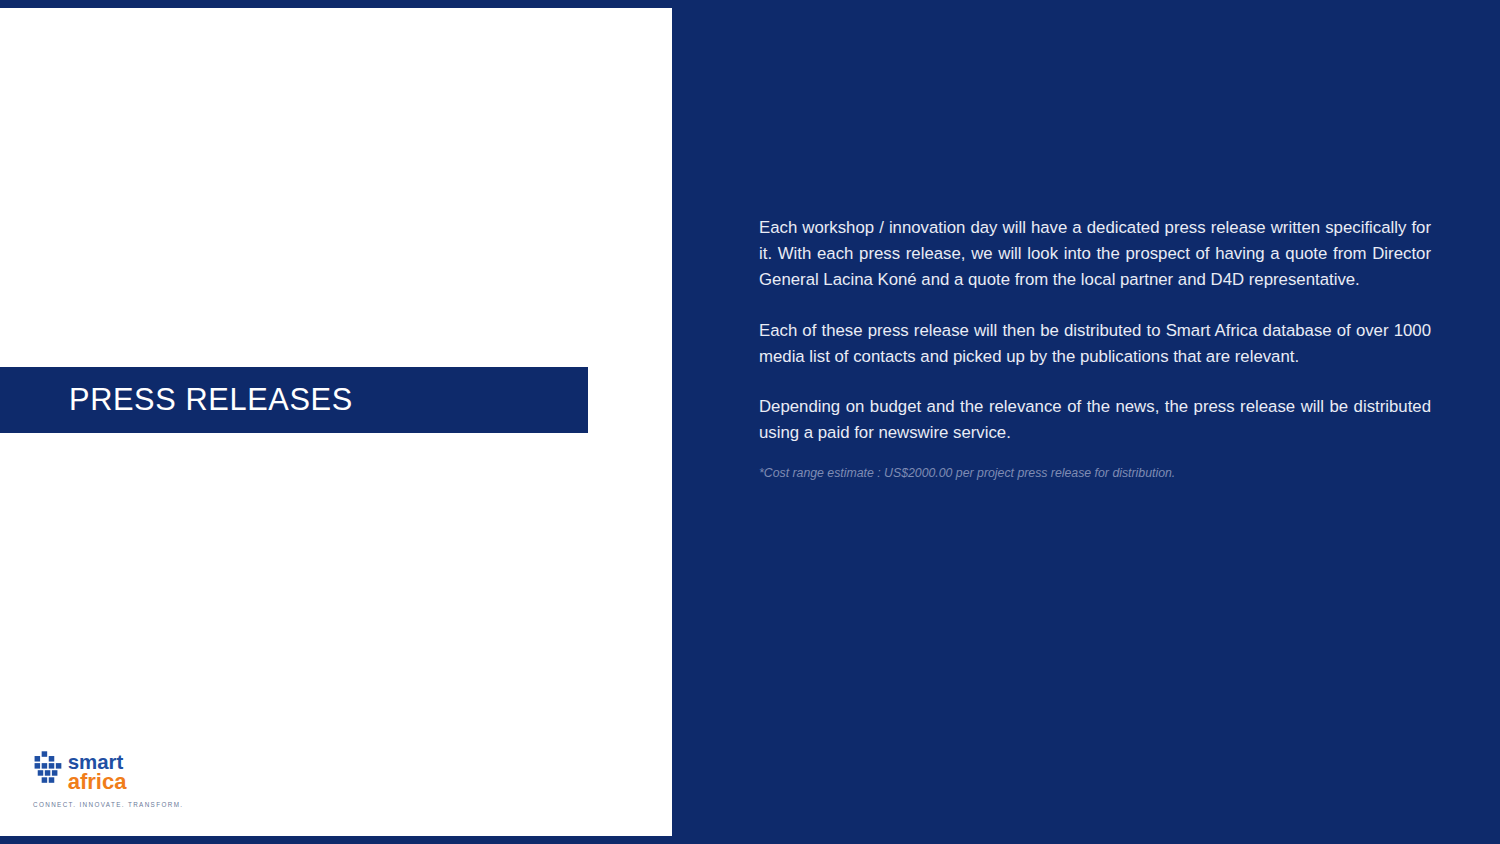PRESS RELEASES
Each workshop / innovation day will have a dedicated press release written specifically for it. With each press release, we will look into the prospect of having a quote from Director General Lacina Koné and a quote from the local partner and D4D representative.
Each of these press release will then be distributed to Smart Africa database of over 1000 media list of contacts and picked up by the publications that are relevant.
Depending on budget and the relevance of the news, the press release will be distributed using a paid for newswire service.
*Cost range estimate : US$2000.00 per project press release for distribution.
smart africa
CONNECT. INNOVATE. TRANSFORM.